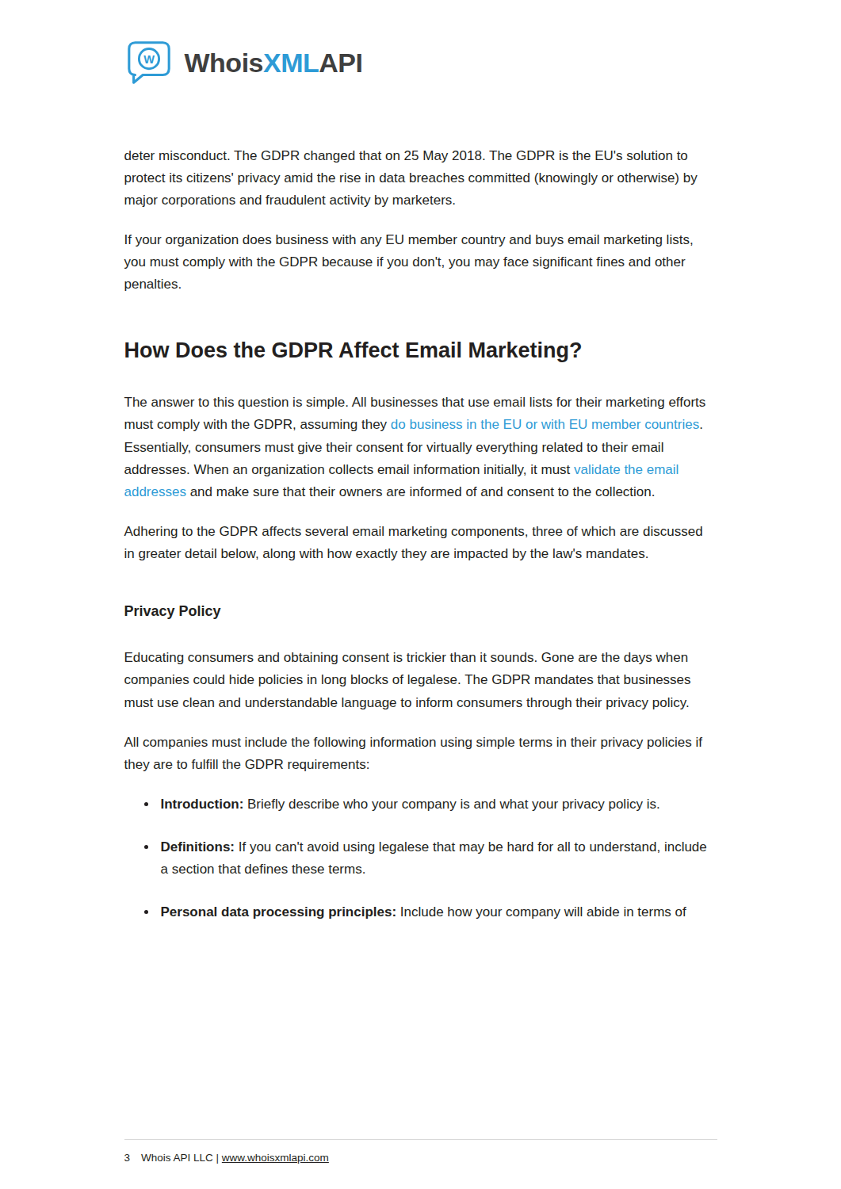WhoisXML API logo W Whois XML API
deter misconduct. The GDPR changed that on 25 May 2018. The GDPR is the EU's solution to protect its citizens' privacy amid the rise in data breaches committed (knowingly or otherwise) by major corporations and fraudulent activity by marketers.
If your organization does business with any EU member country and buys email marketing lists, you must comply with the GDPR because if you don't, you may face significant fines and other penalties.
How Does the GDPR Affect Email Marketing?
The answer to this question is simple. All businesses that use email lists for their marketing efforts must comply with the GDPR, assuming they do business in the EU or with EU member countries. Essentially, consumers must give their consent for virtually everything related to their email addresses. When an organization collects email information initially, it must validate the email addresses and make sure that their owners are informed of and consent to the collection.
Adhering to the GDPR affects several email marketing components, three of which are discussed in greater detail below, along with how exactly they are impacted by the law's mandates.
Privacy Policy
Educating consumers and obtaining consent is trickier than it sounds. Gone are the days when companies could hide policies in long blocks of legalese. The GDPR mandates that businesses must use clean and understandable language to inform consumers through their privacy policy.
All companies must include the following information using simple terms in their privacy policies if they are to fulfill the GDPR requirements:
Introduction: Briefly describe who your company is and what your privacy policy is.
Definitions: If you can't avoid using legalese that may be hard for all to understand, include a section that defines these terms.
Personal data processing principles: Include how your company will abide in terms of
3 Whois API LLC | www.whoisxmlapi.com